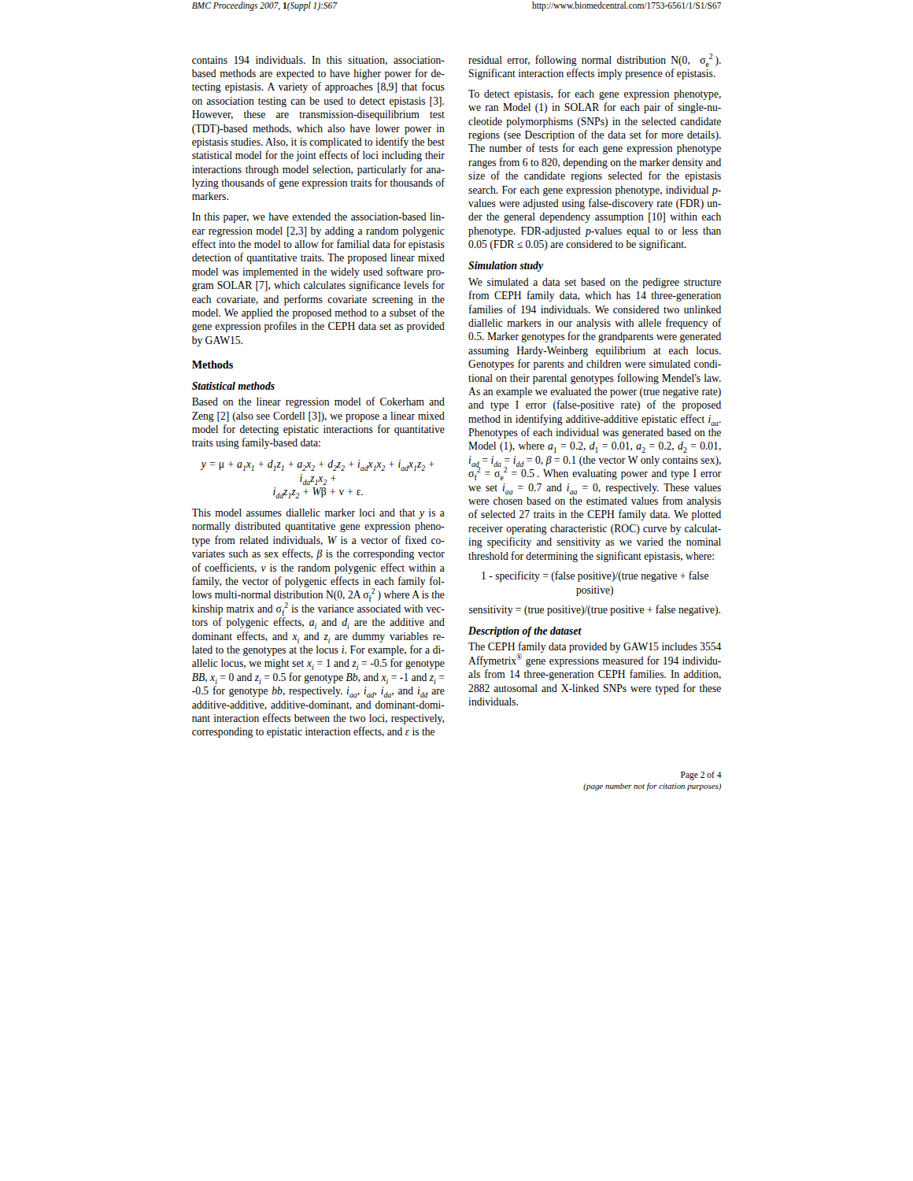BMC Proceedings 2007, 1(Suppl 1):S67
http://www.biomedcentral.com/1753-6561/1/S1/S67
contains 194 individuals. In this situation, association-based methods are expected to have higher power for detecting epistasis. A variety of approaches [8,9] that focus on association testing can be used to detect epistasis [3]. However, these are transmission-disequilibrium test (TDT)-based methods, which also have lower power in epistasis studies. Also, it is complicated to identify the best statistical model for the joint effects of loci including their interactions through model selection, particularly for analyzing thousands of gene expression traits for thousands of markers.
In this paper, we have extended the association-based linear regression model [2,3] by adding a random polygenic effect into the model to allow for familial data for epistasis detection of quantitative traits. The proposed linear mixed model was implemented in the widely used software program SOLAR [7], which calculates significance levels for each covariate, and performs covariate screening in the model. We applied the proposed method to a subset of the gene expression profiles in the CEPH data set as provided by GAW15.
Methods
Statistical methods
Based on the linear regression model of Cokerham and Zeng [2] (also see Cordell [3]), we propose a linear mixed model for detecting epistatic interactions for quantitative traits using family-based data:
y = μ + a1x1 + d1z1 + a2x2 + d2z2 + iadx1x2 + iadx1z2 + idaz1x2 +
iddz1z2 + Wβ + ν + ε.
This model assumes diallelic marker loci and that y is a normally distributed quantitative gene expression phenotype from related individuals, W is a vector of fixed covariates such as sex effects, β is the corresponding vector of coefficients, ν is the random polygenic effect within a family, the vector of polygenic effects in each family follows multi-normal distribution N(0, 2A σf2 ) where A is the kinship matrix and σf2 is the variance associated with vectors of polygenic effects, ai and di are the additive and dominant effects, and xi and zi are dummy variables related to the genotypes at the locus i. For example, for a diallelic locus, we might set xi = 1 and zi = -0.5 for genotype BB, xi = 0 and zi = 0.5 for genotype Bb, and xi = -1 and zi = -0.5 for genotype bb, respectively. iaa, iad, ida, and idd are additive-additive, additive-dominant, and dominant-dominant interaction effects between the two loci, respectively, corresponding to epistatic interaction effects, and ε is the
residual error, following normal distribution N(0, σe2 ). Significant interaction effects imply presence of epistasis.
To detect epistasis, for each gene expression phenotype, we ran Model (1) in SOLAR for each pair of single-nucleotide polymorphisms (SNPs) in the selected candidate regions (see Description of the data set for more details). The number of tests for each gene expression phenotype ranges from 6 to 820, depending on the marker density and size of the candidate regions selected for the epistasis search. For each gene expression phenotype, individual p-values were adjusted using false-discovery rate (FDR) under the general dependency assumption [10] within each phenotype. FDR-adjusted p-values equal to or less than 0.05 (FDR ≤ 0.05) are considered to be significant.
Simulation study
We simulated a data set based on the pedigree structure from CEPH family data, which has 14 three-generation families of 194 individuals. We considered two unlinked diallelic markers in our analysis with allele frequency of 0.5. Marker genotypes for the grandparents were generated assuming Hardy-Weinberg equilibrium at each locus. Genotypes for parents and children were simulated conditional on their parental genotypes following Mendel's law. As an example we evaluated the power (true negative rate) and type I error (false-positive rate) of the proposed method in identifying additive-additive epistatic effect iaa. Phenotypes of each individual was generated based on the Model (1), where a1 = 0.2, d1 = 0.01, a2 = 0.2, d2 = 0.01, iad = ida = idd = 0, β = 0.1 (the vector W only contains sex), σf2 = σe2 = 0.5 . When evaluating power and type I error we set iaa = 0.7 and iaa = 0, respectively. These values were chosen based on the estimated values from analysis of selected 27 traits in the CEPH family data. We plotted receiver operating characteristic (ROC) curve by calculating specificity and sensitivity as we varied the nominal threshold for determining the significant epistasis, where:
1 - specificity = (false positive)/(true negative + false positive)
sensitivity = (true positive)/(true positive + false negative).
Description of the dataset
The CEPH family data provided by GAW15 includes 3554 Affymetrix® gene expressions measured for 194 individuals from 14 three-generation CEPH families. In addition, 2882 autosomal and X-linked SNPs were typed for these individuals.
Page 2 of 4
(page number not for citation purposes)